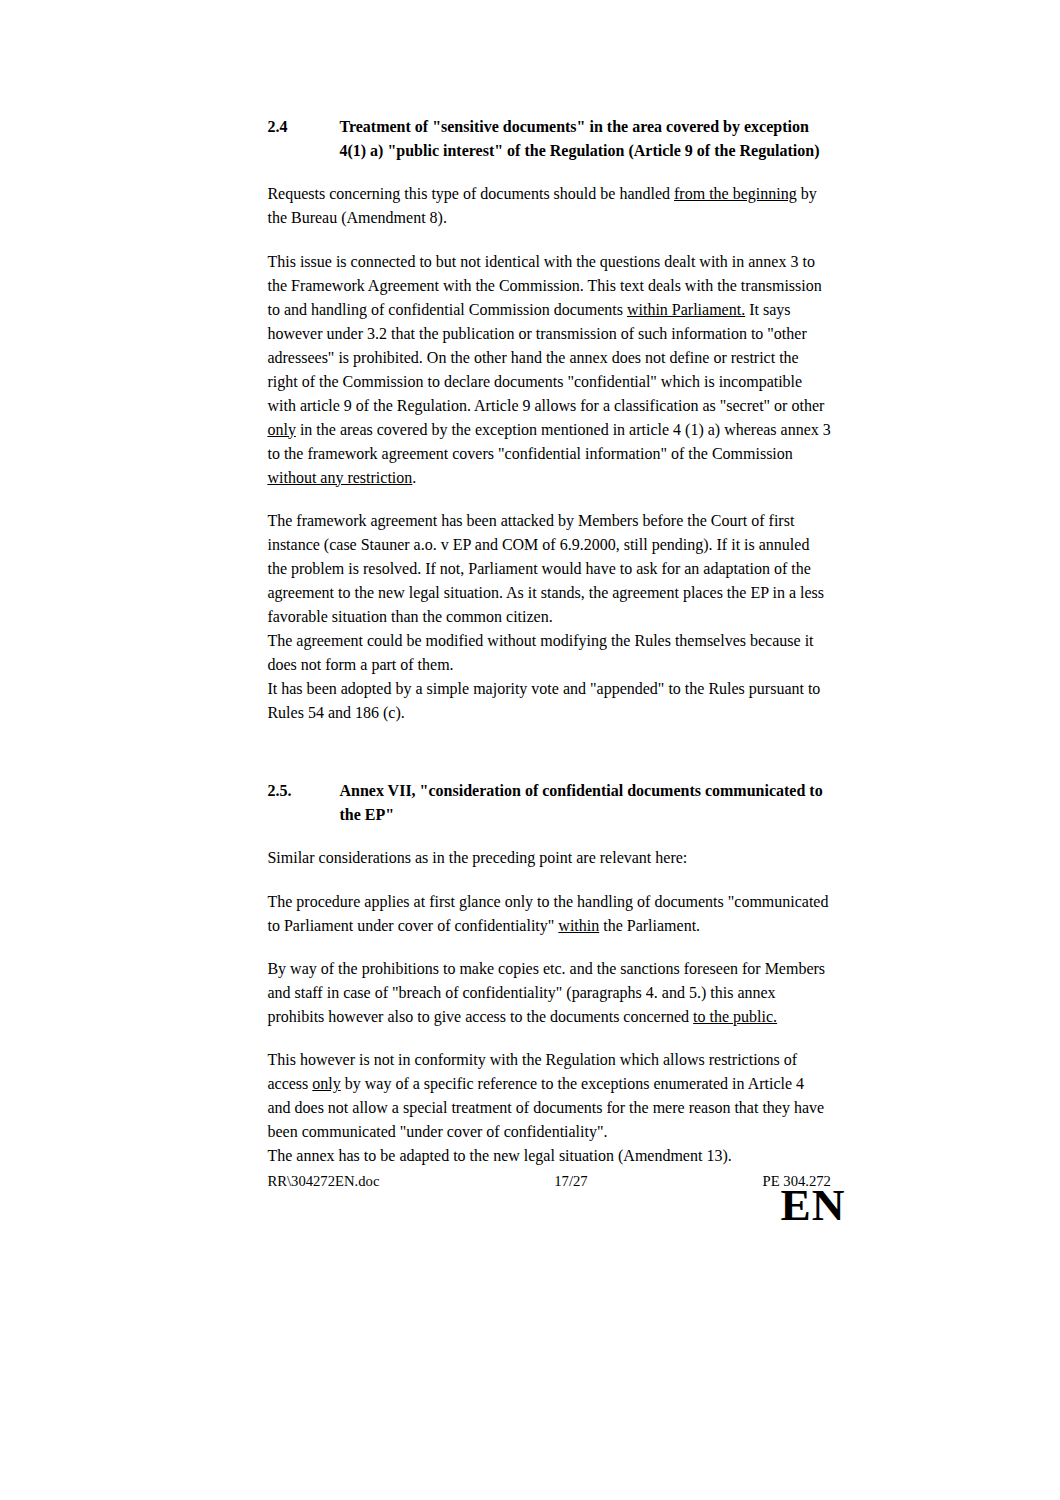2.4 Treatment of "sensitive documents" in the area covered by exception 4(1) a) "public interest" of the Regulation (Article 9 of the Regulation)
Requests concerning this type of documents should be handled from the beginning by the Bureau (Amendment 8).
This issue is connected to but not identical with the questions dealt with in annex 3 to the Framework Agreement with the Commission. This text deals with the transmission to and handling of confidential Commission documents within Parliament. It says however under 3.2 that the publication or transmission of such information to "other adressees" is prohibited. On the other hand the annex does not define or restrict the right of the Commission to declare documents "confidential" which is incompatible with article 9 of the Regulation. Article 9 allows for a classification as "secret" or other only in the areas covered by the exception mentioned in article 4 (1) a) whereas annex 3 to the framework agreement covers "confidential information" of the Commission without any restriction.
The framework agreement has been attacked by Members before the Court of first instance (case Stauner a.o. v EP and COM of 6.9.2000, still pending). If it is annuled the problem is resolved. If not, Parliament would have to ask for an adaptation of the agreement to the new legal situation. As it stands, the agreement places the EP in a less favorable situation than the common citizen.
The agreement could be modified without modifying the Rules themselves because it does not form a part of them.
It has been adopted by a simple majority vote and "appended" to the Rules pursuant to Rules 54 and 186 (c).
2.5. Annex VII, "consideration of confidential documents communicated to the EP"
Similar considerations as in the preceding point are relevant here:
The procedure applies at first glance only to the handling of documents "communicated to Parliament under cover of confidentiality" within the Parliament.
By way of the prohibitions to make copies etc. and the sanctions foreseen for Members and staff in case of "breach of confidentiality" (paragraphs 4. and 5.) this annex prohibits however also to give access to the documents concerned to the public.
This however is not in conformity with the Regulation which allows restrictions of access only by way of a specific reference to the exceptions enumerated in Article 4 and does not allow a special treatment of documents for the mere reason that they have been communicated "under cover of confidentiality".
The annex has to be adapted to the new legal situation (Amendment 13).
RR\304272EN.doc 17/27 PE 304.272
EN